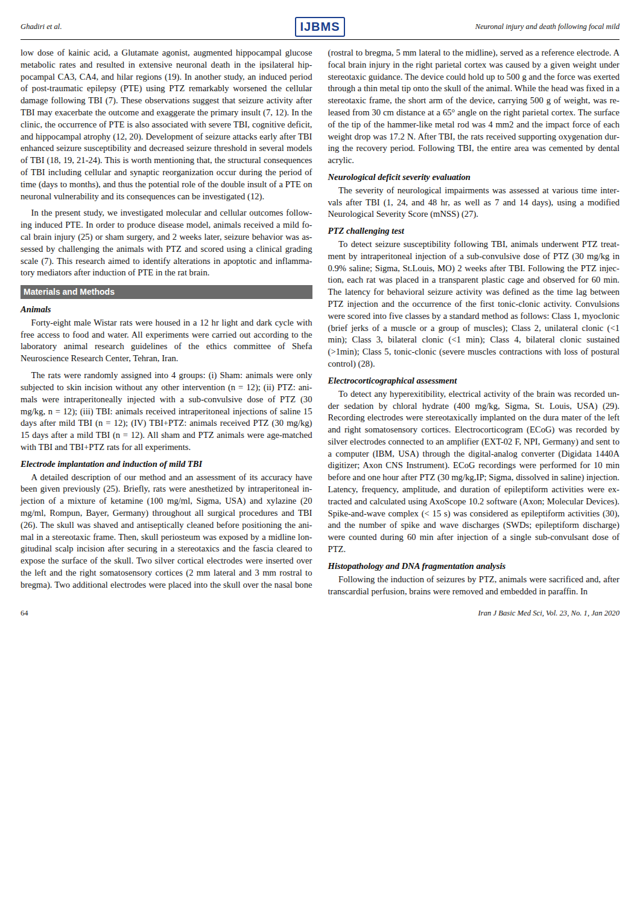Ghadiri et al.
IJ​BMS
Neuronal injury and death following focal mild
low dose of kainic acid, a Glutamate agonist, augmented hippocampal glucose metabolic rates and resulted in extensive neuronal death in the ipsilateral hippocampal CA3, CA4, and hilar regions (19). In another study, an induced period of post-traumatic epilepsy (PTE) using PTZ remarkably worsened the cellular damage following TBI (7). These observations suggest that seizure activity after TBI may exacerbate the outcome and exaggerate the primary insult (7, 12). In the clinic, the occurrence of PTE is also associated with severe TBI, cognitive deficit, and hippocampal atrophy (12, 20). Development of seizure attacks early after TBI enhanced seizure susceptibility and decreased seizure threshold in several models of TBI (18, 19, 21-24). This is worth mentioning that, the structural consequences of TBI including cellular and synaptic reorganization occur during the period of time (days to months), and thus the potential role of the double insult of a PTE on neuronal vulnerability and its consequences can be investigated (12).
In the present study, we investigated molecular and cellular outcomes following induced PTE. In order to produce disease model, animals received a mild focal brain injury (25) or sham surgery, and 2 weeks later, seizure behavior was assessed by challenging the animals with PTZ and scored using a clinical grading scale (7). This research aimed to identify alterations in apoptotic and inflammatory mediators after induction of PTE in the rat brain.
Materials and Methods
Animals
Forty-eight male Wistar rats were housed in a 12 hr light and dark cycle with free access to food and water. All experiments were carried out according to the laboratory animal research guidelines of the ethics committee of Shefa Neuroscience Research Center, Tehran, Iran.
The rats were randomly assigned into 4 groups: (i) Sham: animals were only subjected to skin incision without any other intervention (n = 12); (ii) PTZ: animals were intraperitoneally injected with a sub-convulsive dose of PTZ (30 mg/kg, n = 12); (iii) TBI: animals received intraperitoneal injections of saline 15 days after mild TBI (n = 12); (IV) TBI+PTZ: animals received PTZ (30 mg/kg) 15 days after a mild TBI (n = 12). All sham and PTZ animals were age-matched with TBI and TBI+PTZ rats for all experiments.
Electrode implantation and induction of mild TBI
A detailed description of our method and an assessment of its accuracy have been given previously (25). Briefly, rats were anesthetized by intraperitoneal injection of a mixture of ketamine (100 mg/ml, Sigma, USA) and xylazine (20 mg/ml, Rompun, Bayer, Germany) throughout all surgical procedures and TBI (26). The skull was shaved and antiseptically cleaned before positioning the animal in a stereotaxic frame. Then, skull periosteum was exposed by a midline longitudinal scalp incision after securing in a stereotaxics and the fascia cleared to expose the surface of the skull. Two silver cortical electrodes were inserted over the left and the right somatosensory cortices (2 mm lateral and 3 mm rostral to bregma). Two additional electrodes were placed into the skull over the nasal bone (rostral to bregma, 5 mm lateral to the midline), served as a reference electrode. A focal brain injury in the right parietal cortex was caused by a given weight under stereotaxic guidance. The device could hold up to 500 g and the force was exerted through a thin metal tip onto the skull of the animal. While the head was fixed in a stereotaxic frame, the short arm of the device, carrying 500 g of weight, was released from 30 cm distance at a 65° angle on the right parietal cortex. The surface of the tip of the hammer-like metal rod was 4 mm2 and the impact force of each weight drop was 17.2 N. After TBI, the rats received supporting oxygenation during the recovery period. Following TBI, the entire area was cemented by dental acrylic.
Neurological deficit severity evaluation
The severity of neurological impairments was assessed at various time intervals after TBI (1, 24, and 48 hr, as well as 7 and 14 days), using a modified Neurological Severity Score (mNSS) (27).
PTZ challenging test
To detect seizure susceptibility following TBI, animals underwent PTZ treatment by intraperitoneal injection of a sub-convulsive dose of PTZ (30 mg/kg in 0.9% saline; Sigma, St.Louis, MO) 2 weeks after TBI. Following the PTZ injection, each rat was placed in a transparent plastic cage and observed for 60 min. The latency for behavioral seizure activity was defined as the time lag between PTZ injection and the occurrence of the first tonic-clonic activity. Convulsions were scored into five classes by a standard method as follows: Class 1, myoclonic (brief jerks of a muscle or a group of muscles); Class 2, unilateral clonic (<1 min); Class 3, bilateral clonic (<1 min); Class 4, bilateral clonic sustained (>1min); Class 5, tonic-clonic (severe muscles contractions with loss of postural control) (28).
Electrocorticographical assessment
To detect any hyperexitibility, electrical activity of the brain was recorded under sedation by chloral hydrate (400 mg/kg, Sigma, St. Louis, USA) (29). Recording electrodes were stereotaxically implanted on the dura mater of the left and right somatosensory cortices. Electrocorticogram (ECoG) was recorded by silver electrodes connected to an amplifier (EXT-02 F, NPI, Germany) and sent to a computer (IBM, USA) through the digital-analog converter (Digidata 1440A digitizer; Axon CNS Instrument). ECoG recordings were performed for 10 min before and one hour after PTZ (30 mg/kg,IP; Sigma, dissolved in saline) injection. Latency, frequency, amplitude, and duration of epileptiform activities were extracted and calculated using AxoScope 10.2 software (Axon; Molecular Devices). Spike-and-wave complex (< 15 s) was considered as epileptiform activities (30), and the number of spike and wave discharges (SWDs; epileptiform discharge) were counted during 60 min after injection of a single sub-convulsant dose of PTZ.
Histopathology and DNA fragmentation analysis
Following the induction of seizures by PTZ, animals were sacrificed and, after transcardial perfusion, brains were removed and embedded in paraffin. In
64
Iran J Basic Med Sci, Vol. 23, No. 1, Jan 2020